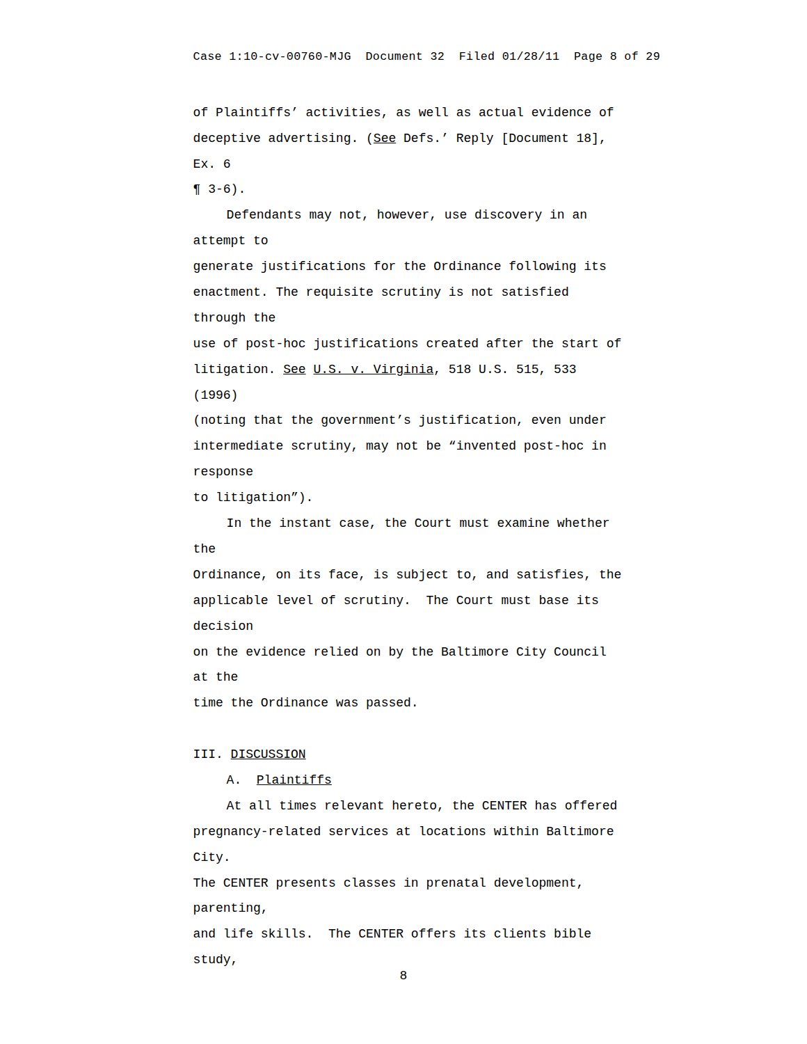Case 1:10-cv-00760-MJG Document 32 Filed 01/28/11 Page 8 of 29
of Plaintiffs’ activities, as well as actual evidence of
deceptive advertising. (See Defs.’ Reply [Document 18], Ex. 6
¶ 3-6).
Defendants may not, however, use discovery in an attempt to
generate justifications for the Ordinance following its
enactment. The requisite scrutiny is not satisfied through the
use of post-hoc justifications created after the start of
litigation. See U.S. v. Virginia, 518 U.S. 515, 533 (1996)
(noting that the government’s justification, even under
intermediate scrutiny, may not be “invented post-hoc in response
to litigation”).
In the instant case, the Court must examine whether the
Ordinance, on its face, is subject to, and satisfies, the
applicable level of scrutiny. The Court must base its decision
on the evidence relied on by the Baltimore City Council at the
time the Ordinance was passed.
III. DISCUSSION
A. Plaintiffs
At all times relevant hereto, the CENTER has offered
pregnancy-related services at locations within Baltimore City.
The CENTER presents classes in prenatal development, parenting,
and life skills. The CENTER offers its clients bible study,
8